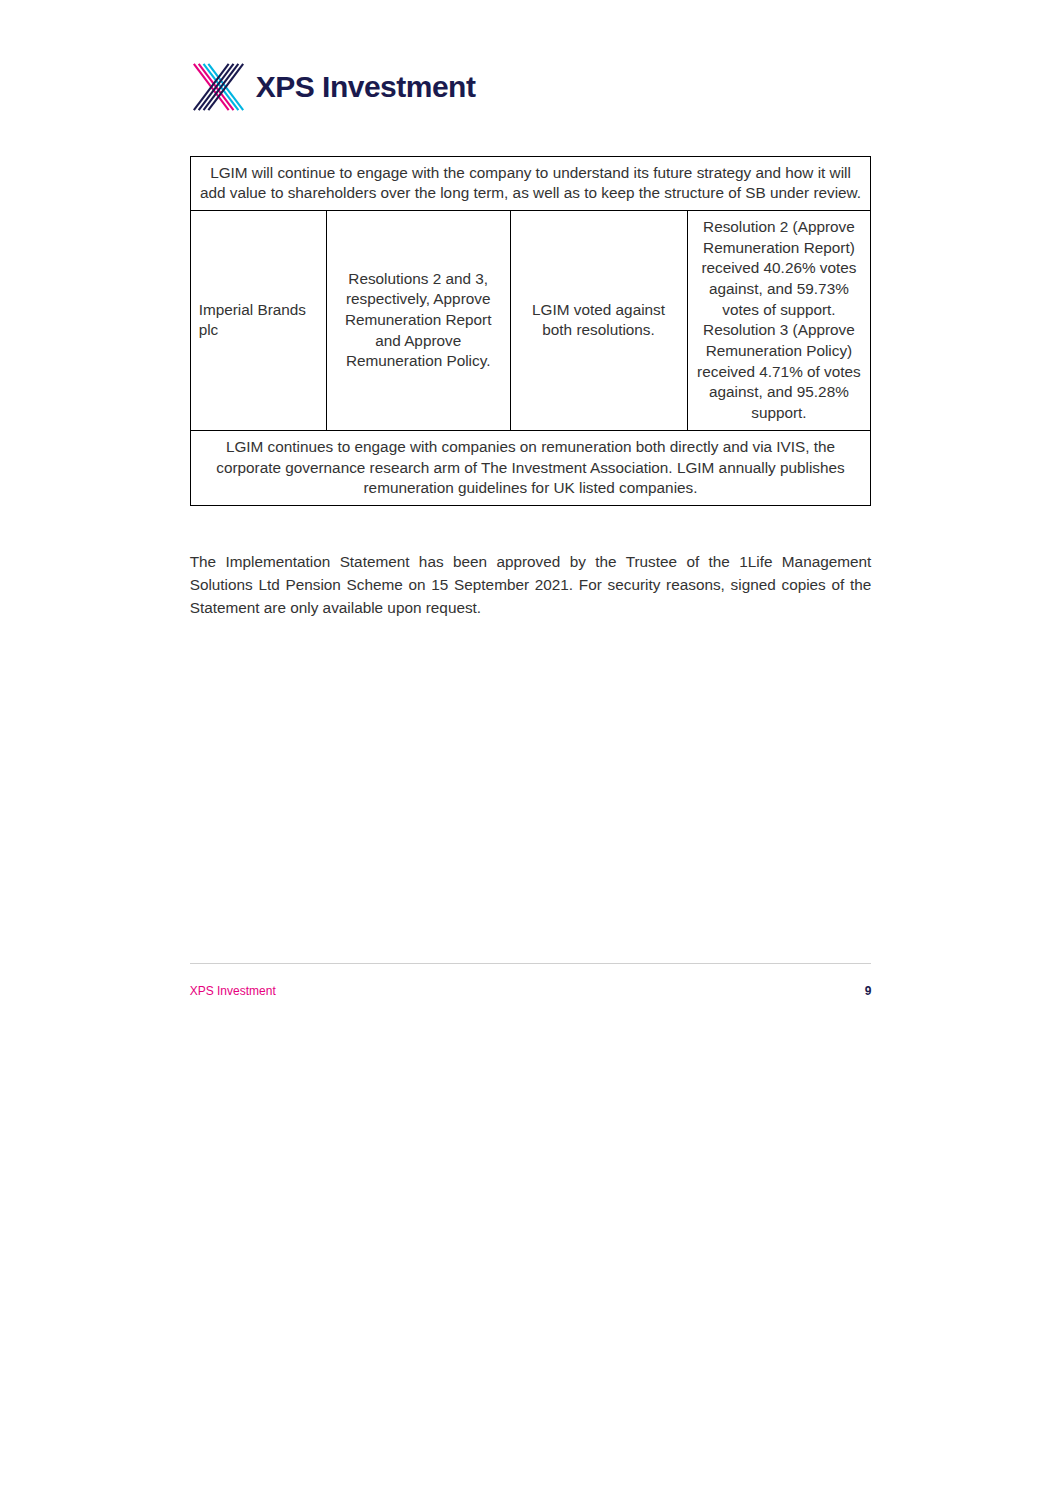XPS Investment
| LGIM will continue to engage with the company to understand its future strategy and how it will add value to shareholders over the long term, as well as to keep the structure of SB under review. |
| Imperial Brands plc | Resolutions 2 and 3, respectively, Approve Remuneration Report and Approve Remuneration Policy. | LGIM voted against both resolutions. | Resolution 2 (Approve Remuneration Report) received 40.26% votes against, and 59.73% votes of support. Resolution 3 (Approve Remuneration Policy) received 4.71% of votes against, and 95.28% support. |
| LGIM continues to engage with companies on remuneration both directly and via IVIS, the corporate governance research arm of The Investment Association. LGIM annually publishes remuneration guidelines for UK listed companies. |
The Implementation Statement has been approved by the Trustee of the 1Life Management Solutions Ltd Pension Scheme on 15 September 2021. For security reasons, signed copies of the Statement are only available upon request.
XPS Investment
9